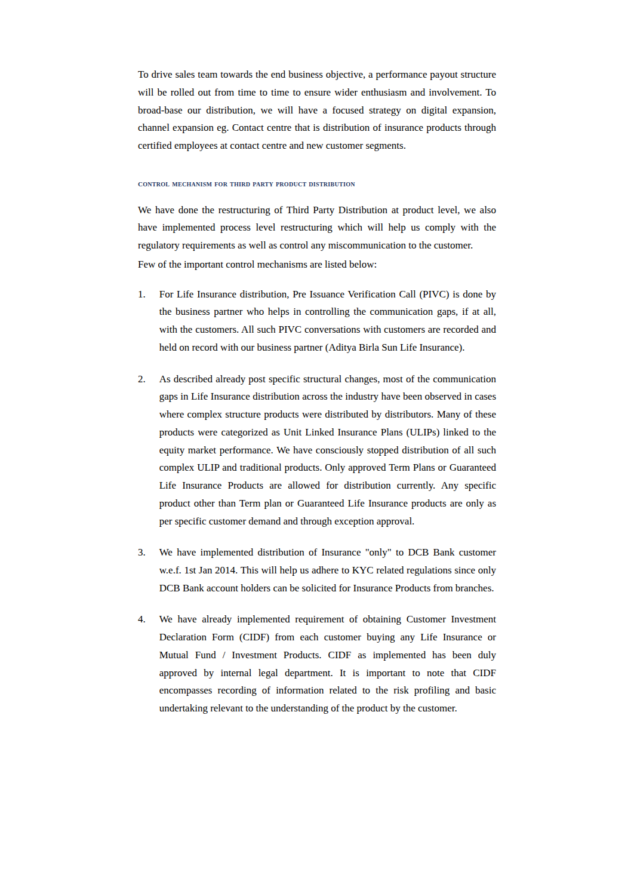To drive sales team towards the end business objective, a performance payout structure will be rolled out from time to time to ensure wider enthusiasm and involvement. To broad-base our distribution, we will have a focused strategy on digital expansion, channel expansion eg. Contact centre that is distribution of insurance products through certified employees at contact centre and new customer segments.
Control mechanism for third party product distribution
We have done the restructuring of Third Party Distribution at product level, we also have implemented process level restructuring which will help us comply with the regulatory requirements as well as control any miscommunication to the customer.
Few of the important control mechanisms are listed below:
For Life Insurance distribution, Pre Issuance Verification Call (PIVC) is done by the business partner who helps in controlling the communication gaps, if at all, with the customers. All such PIVC conversations with customers are recorded and held on record with our business partner (Aditya Birla Sun Life Insurance).
As described already post specific structural changes, most of the communication gaps in Life Insurance distribution across the industry have been observed in cases where complex structure products were distributed by distributors. Many of these products were categorized as Unit Linked Insurance Plans (ULIPs) linked to the equity market performance. We have consciously stopped distribution of all such complex ULIP and traditional products. Only approved Term Plans or Guaranteed Life Insurance Products are allowed for distribution currently. Any specific product other than Term plan or Guaranteed Life Insurance products are only as per specific customer demand and through exception approval.
We have implemented distribution of Insurance "only" to DCB Bank customer w.e.f. 1st Jan 2014. This will help us adhere to KYC related regulations since only DCB Bank account holders can be solicited for Insurance Products from branches.
We have already implemented requirement of obtaining Customer Investment Declaration Form (CIDF) from each customer buying any Life Insurance or Mutual Fund / Investment Products. CIDF as implemented has been duly approved by internal legal department. It is important to note that CIDF encompasses recording of information related to the risk profiling and basic undertaking relevant to the understanding of the product by the customer.